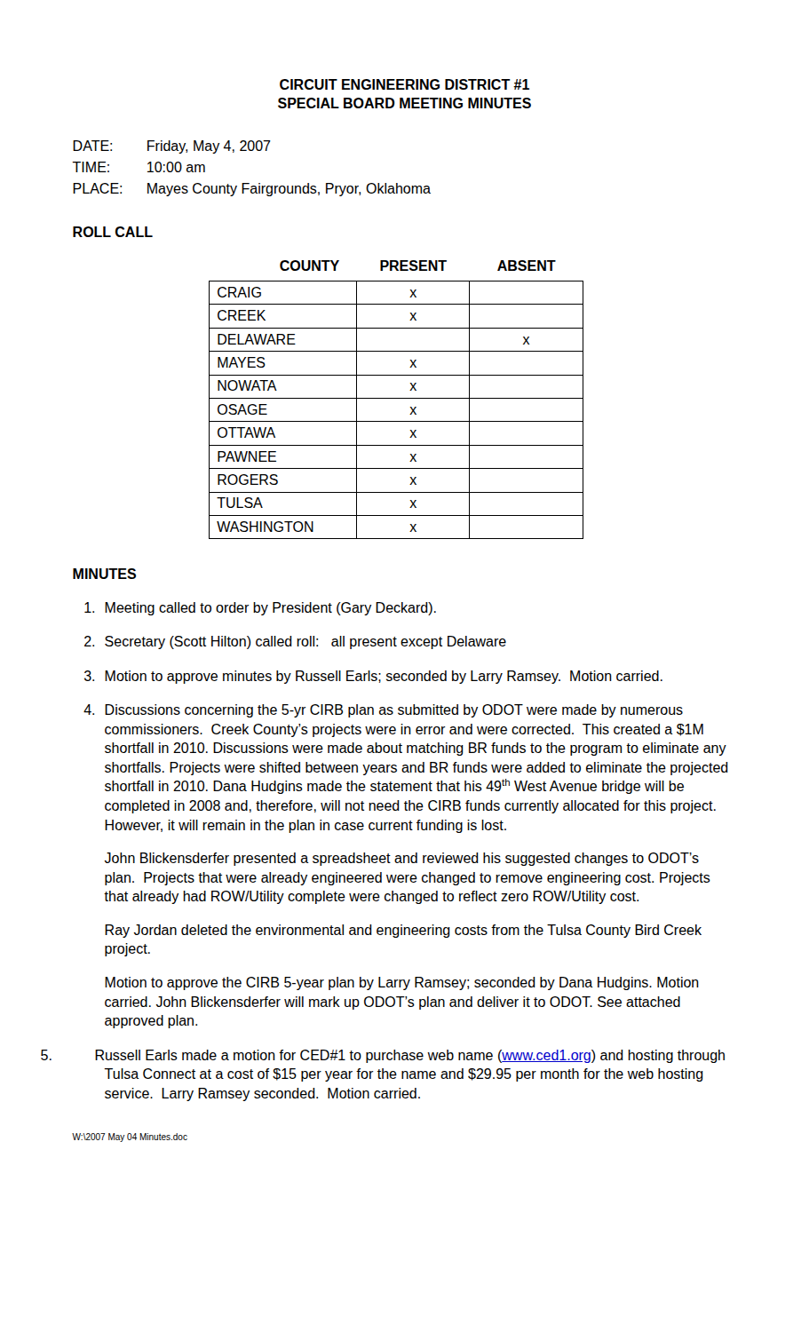CIRCUIT ENGINEERING DISTRICT #1
SPECIAL BOARD MEETING MINUTES
| DATE: | Friday, May 4, 2007 |
| TIME: | 10:00 am |
| PLACE: | Mayes County Fairgrounds, Pryor, Oklahoma |
ROLL CALL
| COUNTY | PRESENT | ABSENT |
| --- | --- | --- |
| CRAIG | x | |
| CREEK | x | |
| DELAWARE | | x |
| MAYES | x | |
| NOWATA | x | |
| OSAGE | x | |
| OTTAWA | x | |
| PAWNEE | x | |
| ROGERS | x | |
| TULSA | x | |
| WASHINGTON | x | |
MINUTES
Meeting called to order by President (Gary Deckard).
Secretary (Scott Hilton) called roll: all present except Delaware
Motion to approve minutes by Russell Earls; seconded by Larry Ramsey. Motion carried.
Discussions concerning the 5-yr CIRB plan as submitted by ODOT were made by numerous commissioners. Creek County’s projects were in error and were corrected. This created a $1M shortfall in 2010. Discussions were made about matching BR funds to the program to eliminate any shortfalls. Projects were shifted between years and BR funds were added to eliminate the projected shortfall in 2010. Dana Hudgins made the statement that his 49th West Avenue bridge will be completed in 2008 and, therefore, will not need the CIRB funds currently allocated for this project. However, it will remain in the plan in case current funding is lost.
John Blickensderfer presented a spreadsheet and reviewed his suggested changes to ODOT’s plan. Projects that were already engineered were changed to remove engineering cost. Projects that already had ROW/Utility complete were changed to reflect zero ROW/Utility cost.
Ray Jordan deleted the environmental and engineering costs from the Tulsa County Bird Creek project.
Motion to approve the CIRB 5-year plan by Larry Ramsey; seconded by Dana Hudgins. Motion carried. John Blickensderfer will mark up ODOT’s plan and deliver it to ODOT. See attached approved plan.
5. Russell Earls made a motion for CED#1 to purchase web name (www.ced1.org) and hosting through Tulsa Connect at a cost of $15 per year for the name and $29.95 per month for the web hosting service. Larry Ramsey seconded. Motion carried.
W:\2007 May 04 Minutes.doc